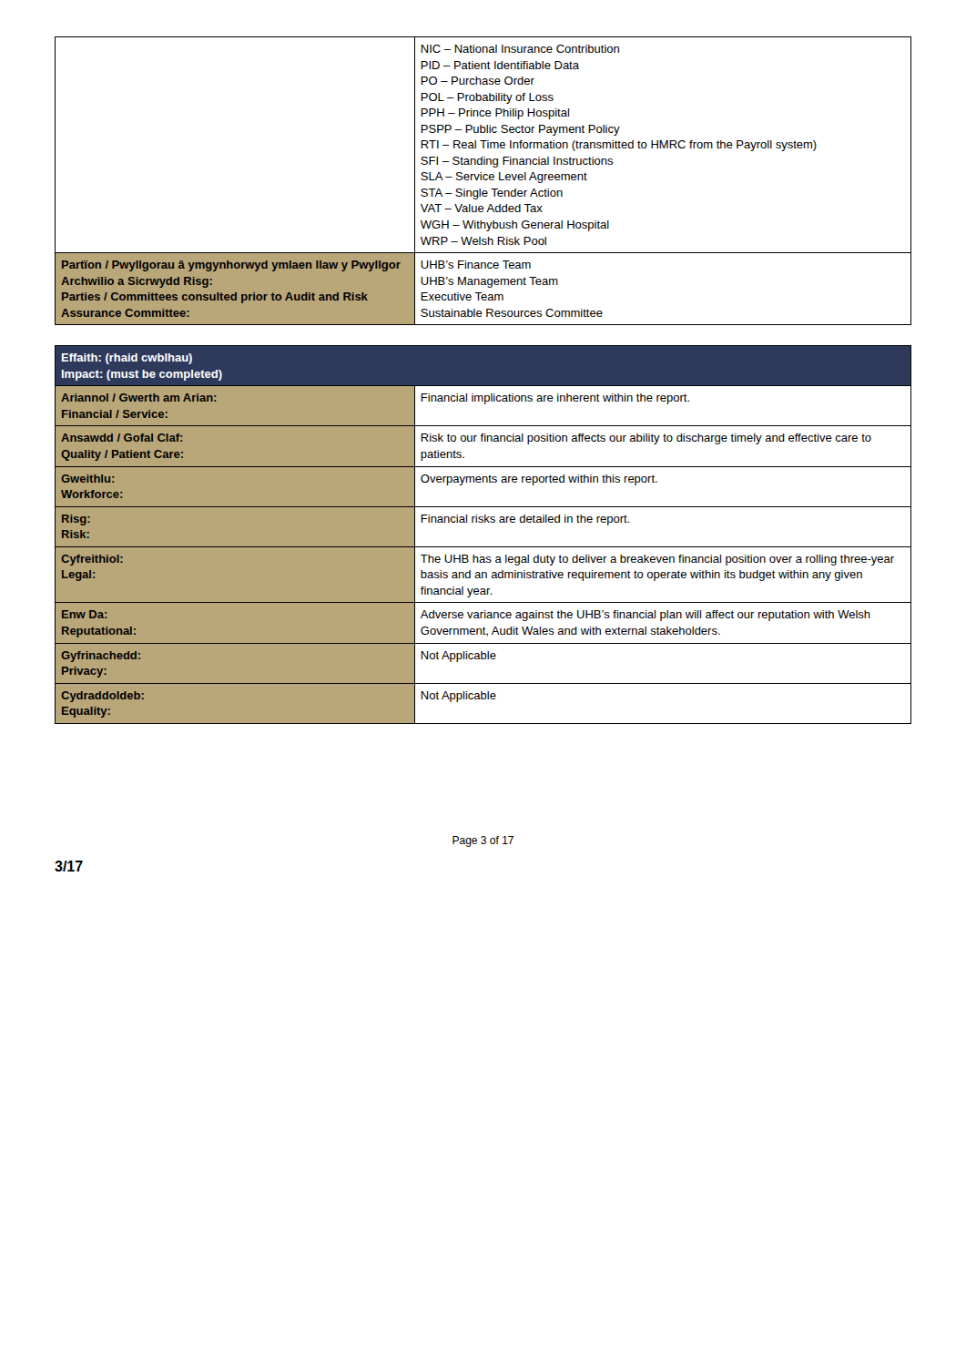| | NIC – National Insurance Contribution PID – Patient Identifiable Data PO – Purchase Order POL – Probability of Loss PPH – Prince Philip Hospital PSPP – Public Sector Payment Policy RTI – Real Time Information (transmitted to HMRC from the Payroll system) SFI – Standing Financial Instructions SLA – Service Level Agreement STA – Single Tender Action VAT – Value Added Tax WGH – Withybush General Hospital WRP – Welsh Risk Pool |
| Partïon / Pwyllgorau â ymgynhorwyd ymlaen llaw y Pwyllgor Archwilio a Sicrwydd Risg: Parties / Committees consulted prior to Audit and Risk Assurance Committee: | UHB’s Finance Team UHB’s Management Team Executive Team Sustainable Resources Committee |
| Effaith: (rhaid cwblhau) Impact: (must be completed) |
| Ariannol / Gwerth am Arian: Financial / Service: | Financial implications are inherent within the report. |
| Ansawdd / Gofal Claf: Quality / Patient Care: | Risk to our financial position affects our ability to discharge timely and effective care to patients. |
| Gweithlu: Workforce: | Overpayments are reported within this report. |
| Risg: Risk: | Financial risks are detailed in the report. |
| Cyfreithiol: Legal: | The UHB has a legal duty to deliver a breakeven financial position over a rolling three-year basis and an administrative requirement to operate within its budget within any given financial year. |
| Enw Da: Reputational: | Adverse variance against the UHB’s financial plan will affect our reputation with Welsh Government, Audit Wales and with external stakeholders. |
| Gyfrinachedd: Privacy: | Not Applicable |
| Cydraddoldeb: Equality: | Not Applicable |
Page 3 of 17
3/17